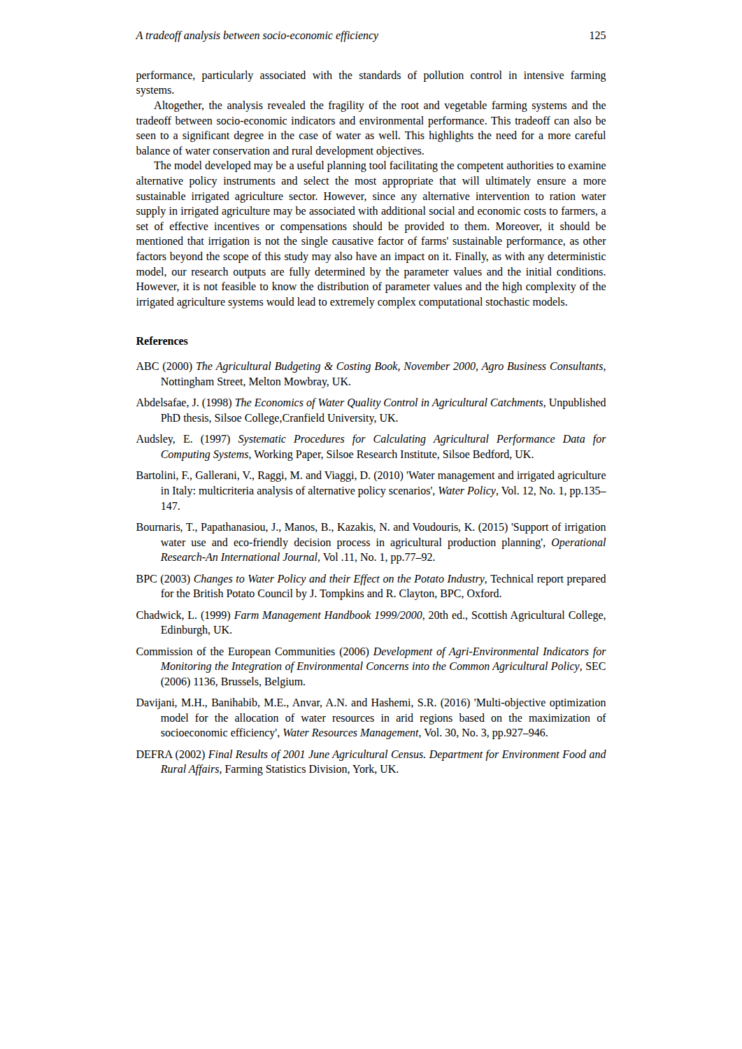A tradeoff analysis between socio-economic efficiency 125
performance, particularly associated with the standards of pollution control in intensive farming systems.
Altogether, the analysis revealed the fragility of the root and vegetable farming systems and the tradeoff between socio-economic indicators and environmental performance. This tradeoff can also be seen to a significant degree in the case of water as well. This highlights the need for a more careful balance of water conservation and rural development objectives.
The model developed may be a useful planning tool facilitating the competent authorities to examine alternative policy instruments and select the most appropriate that will ultimately ensure a more sustainable irrigated agriculture sector. However, since any alternative intervention to ration water supply in irrigated agriculture may be associated with additional social and economic costs to farmers, a set of effective incentives or compensations should be provided to them. Moreover, it should be mentioned that irrigation is not the single causative factor of farms' sustainable performance, as other factors beyond the scope of this study may also have an impact on it. Finally, as with any deterministic model, our research outputs are fully determined by the parameter values and the initial conditions. However, it is not feasible to know the distribution of parameter values and the high complexity of the irrigated agriculture systems would lead to extremely complex computational stochastic models.
References
ABC (2000) The Agricultural Budgeting & Costing Book, November 2000, Agro Business Consultants, Nottingham Street, Melton Mowbray, UK.
Abdelsafae, J. (1998) The Economics of Water Quality Control in Agricultural Catchments, Unpublished PhD thesis, Silsoe College,Cranfield University, UK.
Audsley, E. (1997) Systematic Procedures for Calculating Agricultural Performance Data for Computing Systems, Working Paper, Silsoe Research Institute, Silsoe Bedford, UK.
Bartolini, F., Gallerani, V., Raggi, M. and Viaggi, D. (2010) 'Water management and irrigated agriculture in Italy: multicriteria analysis of alternative policy scenarios', Water Policy, Vol. 12, No. 1, pp.135–147.
Bournaris, T., Papathanasiou, J., Manos, B., Kazakis, N. and Voudouris, K. (2015) 'Support of irrigation water use and eco-friendly decision process in agricultural production planning', Operational Research-An International Journal, Vol .11, No. 1, pp.77–92.
BPC (2003) Changes to Water Policy and their Effect on the Potato Industry, Technical report prepared for the British Potato Council by J. Tompkins and R. Clayton, BPC, Oxford.
Chadwick, L. (1999) Farm Management Handbook 1999/2000, 20th ed., Scottish Agricultural College, Edinburgh, UK.
Commission of the European Communities (2006) Development of Agri-Environmental Indicators for Monitoring the Integration of Environmental Concerns into the Common Agricultural Policy, SEC (2006) 1136, Brussels, Belgium.
Davijani, M.H., Banihabib, M.E., Anvar, A.N. and Hashemi, S.R. (2016) 'Multi-objective optimization model for the allocation of water resources in arid regions based on the maximization of socioeconomic efficiency', Water Resources Management, Vol. 30, No. 3, pp.927–946.
DEFRA (2002) Final Results of 2001 June Agricultural Census. Department for Environment Food and Rural Affairs, Farming Statistics Division, York, UK.